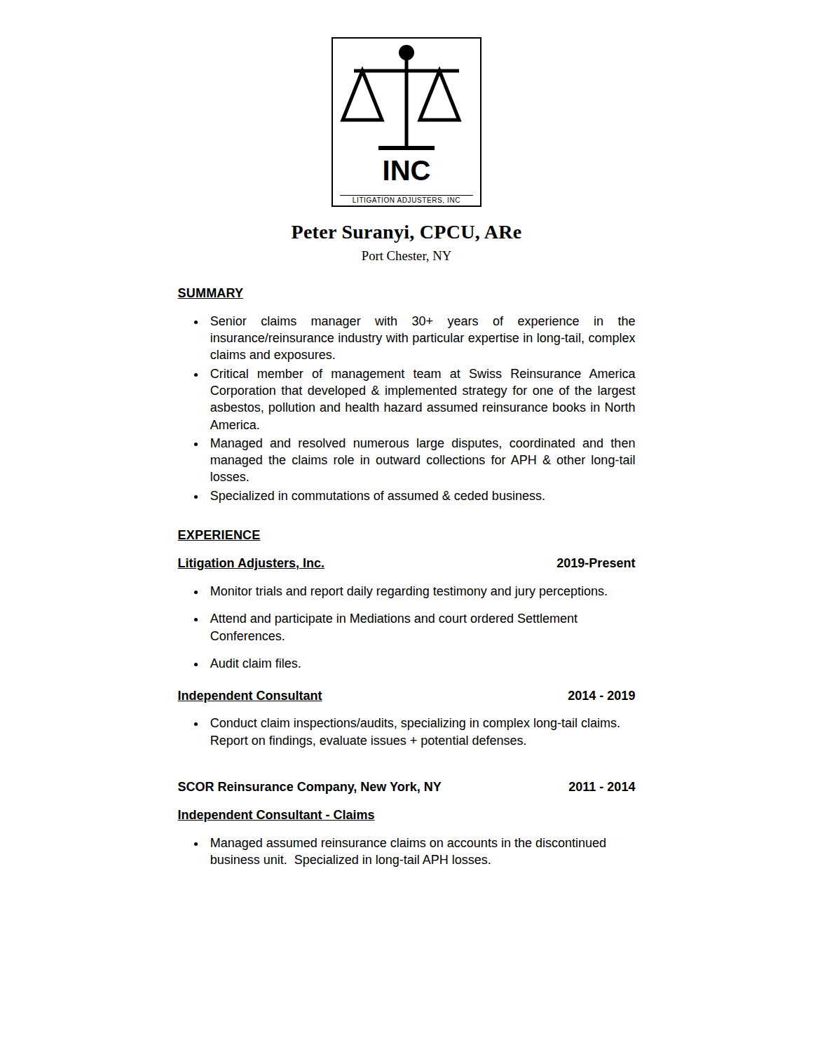INC
LITIGATION ADJUSTERS, INC
Peter Suranyi, CPCU, ARe
Port Chester, NY
SUMMARY
Senior claims manager with 30+ years of experience in the insurance/reinsurance industry with particular expertise in long-tail, complex claims and exposures.
Critical member of management team at Swiss Reinsurance America Corporation that developed & implemented strategy for one of the largest asbestos, pollution and health hazard assumed reinsurance books in North America.
Managed and resolved numerous large disputes, coordinated and then managed the claims role in outward collections for APH & other long-tail losses.
Specialized in commutations of assumed & ceded business.
EXPERIENCE
Litigation Adjusters, Inc. 2019-Present
Monitor trials and report daily regarding testimony and jury perceptions.
Attend and participate in Mediations and court ordered Settlement Conferences.
Audit claim files.
Independent Consultant 2014 - 2019
Conduct claim inspections/audits, specializing in complex long-tail claims.
Report on findings, evaluate issues + potential defenses.
SCOR Reinsurance Company, New York, NY 2011 - 2014
Independent Consultant - Claims
Managed assumed reinsurance claims on accounts in the discontinued business unit. Specialized in long-tail APH losses.